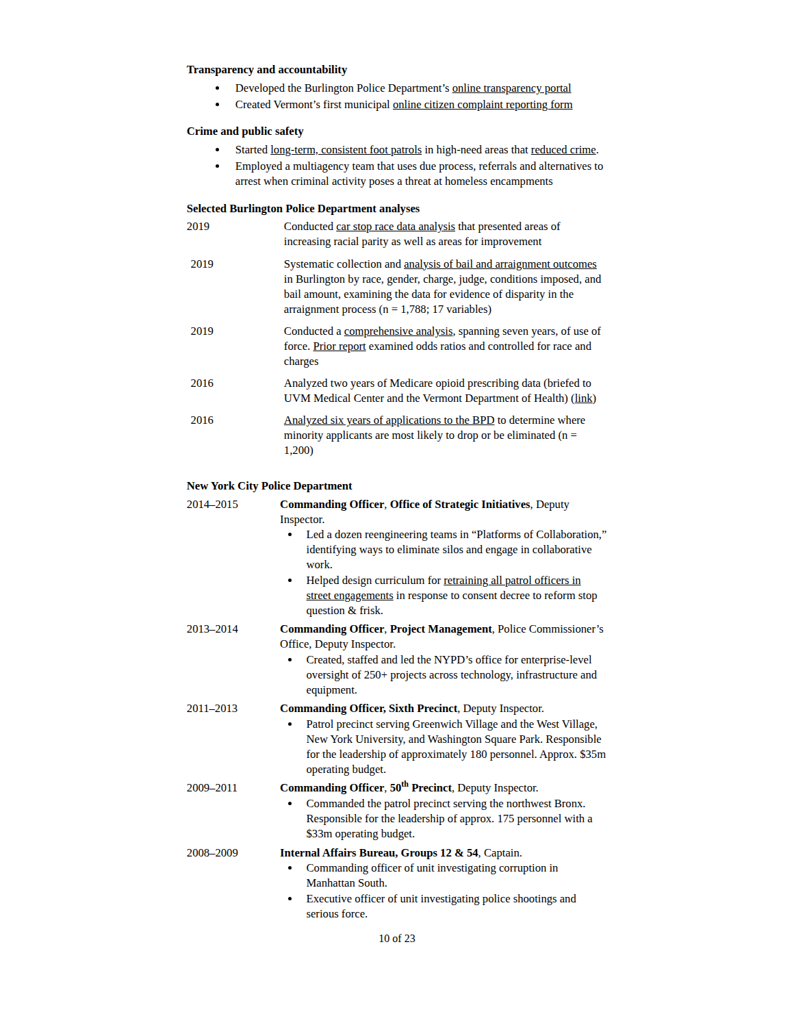Transparency and accountability
Developed the Burlington Police Department’s online transparency portal
Created Vermont’s first municipal online citizen complaint reporting form
Crime and public safety
Started long-term, consistent foot patrols in high-need areas that reduced crime.
Employed a multiagency team that uses due process, referrals and alternatives to arrest when criminal activity poses a threat at homeless encampments
Selected Burlington Police Department analyses
| 2019 | Conducted car stop race data analysis that presented areas of increasing racial parity as well as areas for improvement |
| 2019 | Systematic collection and analysis of bail and arraignment outcomes in Burlington by race, gender, charge, judge, conditions imposed, and bail amount, examining the data for evidence of disparity in the arraignment process (n = 1,788; 17 variables) |
| 2019 | Conducted a comprehensive analysis , spanning seven years, of use of force. Prior report examined odds ratios and controlled for race and charges |
| 2016 | Analyzed two years of Medicare opioid prescribing data (briefed to UVM Medical Center and the Vermont Department of Health) ( link ) |
| 2016 | Analyzed six years of applications to the BPD to determine where minority applicants are most likely to drop or be eliminated (n = 1,200) |
New York City Police Department
| 2014–2015 | Commanding Officer , Office of Strategic Initiatives , Deputy Inspector. Led a dozen reengineering teams in “Platforms of Collaboration,” identifying ways to eliminate silos and engage in collaborative work. Helped design curriculum for retraining all patrol officers in street engagements in response to consent decree to reform stop question & frisk. |
| 2013–2014 | Commanding Officer , Project Management , Police Commissioner’s Office, Deputy Inspector. Created, staffed and led the NYPD’s office for enterprise-level oversight of 250+ projects across technology, infrastructure and equipment. |
| 2011–2013 | Commanding Officer, Sixth Precinct , Deputy Inspector. Patrol precinct serving Greenwich Village and the West Village, New York University, and Washington Square Park. Responsible for the leadership of approximately 180 personnel. Approx. $35m operating budget. |
| 2009–2011 | Commanding Officer , 50 th Precinct , Deputy Inspector. Commanded the patrol precinct serving the northwest Bronx. Responsible for the leadership of approx. 175 personnel with a $33m operating budget. |
| 2008–2009 | Internal Affairs Bureau, Groups 12 & 54 , Captain. Commanding officer of unit investigating corruption in Manhattan South. Executive officer of unit investigating police shootings and serious force. |
10 of 23